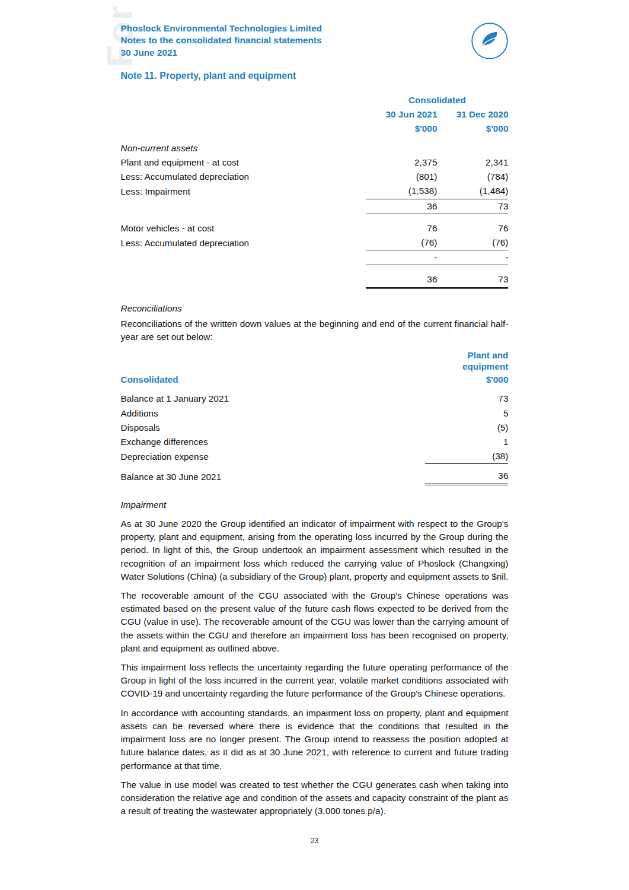For personal use only
Phoslock Environmental Technologies Limited
Notes to the consolidated financial statements
30 June 2021
Note 11. Property, plant and equipment
| | Consolidated |
| --- | --- |
| | 30 Jun 2021 | 31 Dec 2020 |
| | $'000 | $'000 |
| Non-current assets | | |
| Plant and equipment - at cost | 2,375 | 2,341 |
| Less: Accumulated depreciation | (801) | (784) |
| Less: Impairment | (1,538) | (1,484) |
| | 36 | 73 |
| Motor vehicles - at cost | 76 | 76 |
| Less: Accumulated depreciation | (76) | (76) |
| | - | - |
| | 36 | 73 |
Reconciliations
Reconciliations of the written down values at the beginning and end of the current financial half-year are set out below:
| | Plant and equipment |
| --- | --- |
| Consolidated | $'000 |
| Balance at 1 January 2021 | 73 |
| Additions | 5 |
| Disposals | (5) |
| Exchange differences | 1 |
| Depreciation expense | (38) |
| Balance at 30 June 2021 | 36 |
Impairment
As at 30 June 2020 the Group identified an indicator of impairment with respect to the Group's property, plant and equipment, arising from the operating loss incurred by the Group during the period. In light of this, the Group undertook an impairment assessment which resulted in the recognition of an impairment loss which reduced the carrying value of Phoslock (Changxing) Water Solutions (China) (a subsidiary of the Group) plant, property and equipment assets to $nil.
The recoverable amount of the CGU associated with the Group's Chinese operations was estimated based on the present value of the future cash flows expected to be derived from the CGU (value in use). The recoverable amount of the CGU was lower than the carrying amount of the assets within the CGU and therefore an impairment loss has been recognised on property, plant and equipment as outlined above.
This impairment loss reflects the uncertainty regarding the future operating performance of the Group in light of the loss incurred in the current year, volatile market conditions associated with COVID-19 and uncertainty regarding the future performance of the Group's Chinese operations.
In accordance with accounting standards, an impairment loss on property, plant and equipment assets can be reversed where there is evidence that the conditions that resulted in the impairment loss are no longer present. The Group intend to reassess the position adopted at future balance dates, as it did as at 30 June 2021, with reference to current and future trading performance at that time.
The value in use model was created to test whether the CGU generates cash when taking into consideration the relative age and condition of the assets and capacity constraint of the plant as a result of treating the wastewater appropriately (3,000 tones p/a).
23